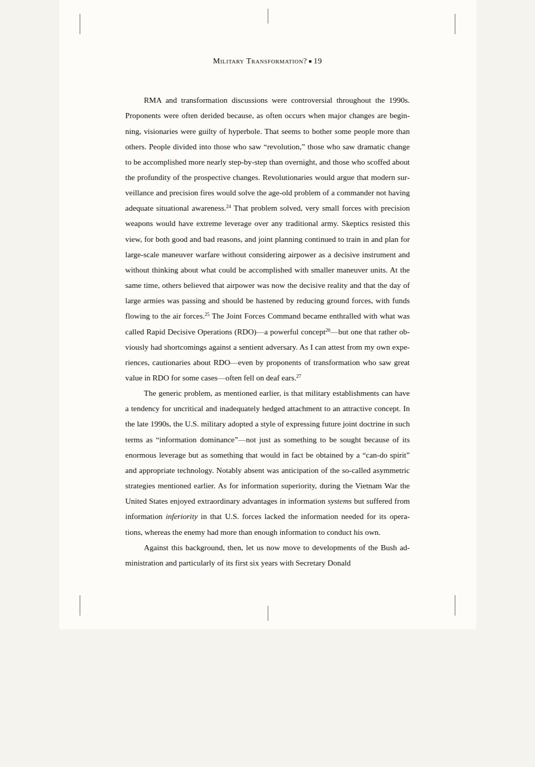Military Transformation?■19
RMA and transformation discussions were controversial throughout the 1990s. Proponents were often derided because, as often occurs when major changes are beginning, visionaries were guilty of hyperbole. That seems to bother some people more than others. People divided into those who saw “revolution,” those who saw dramatic change to be accomplished more nearly step-by-step than overnight, and those who scoffed about the profundity of the prospective changes. Revolutionaries would argue that modern surveillance and precision fires would solve the age-old problem of a commander not having adequate situational awareness.24 That problem solved, very small forces with precision weapons would have extreme leverage over any traditional army. Skeptics resisted this view, for both good and bad reasons, and joint planning continued to train in and plan for large-scale maneuver warfare without considering airpower as a decisive instrument and without thinking about what could be accomplished with smaller maneuver units. At the same time, others believed that airpower was now the decisive reality and that the day of large armies was passing and should be hastened by reducing ground forces, with funds flowing to the air forces.25 The Joint Forces Command became enthralled with what was called Rapid Decisive Operations (RDO)—a powerful concept26—but one that rather obviously had shortcomings against a sentient adversary. As I can attest from my own experiences, cautionaries about RDO—even by proponents of transformation who saw great value in RDO for some cases—often fell on deaf ears.27
The generic problem, as mentioned earlier, is that military establishments can have a tendency for uncritical and inadequately hedged attachment to an attractive concept. In the late 1990s, the U.S. military adopted a style of expressing future joint doctrine in such terms as “information dominance”—not just as something to be sought because of its enormous leverage but as something that would in fact be obtained by a “can-do spirit” and appropriate technology. Notably absent was anticipation of the so-called asymmetric strategies mentioned earlier. As for information superiority, during the Vietnam War the United States enjoyed extraordinary advantages in information systems but suffered from information inferiority in that U.S. forces lacked the information needed for its operations, whereas the enemy had more than enough information to conduct his own.
Against this background, then, let us now move to developments of the Bush administration and particularly of its first six years with Secretary Donald